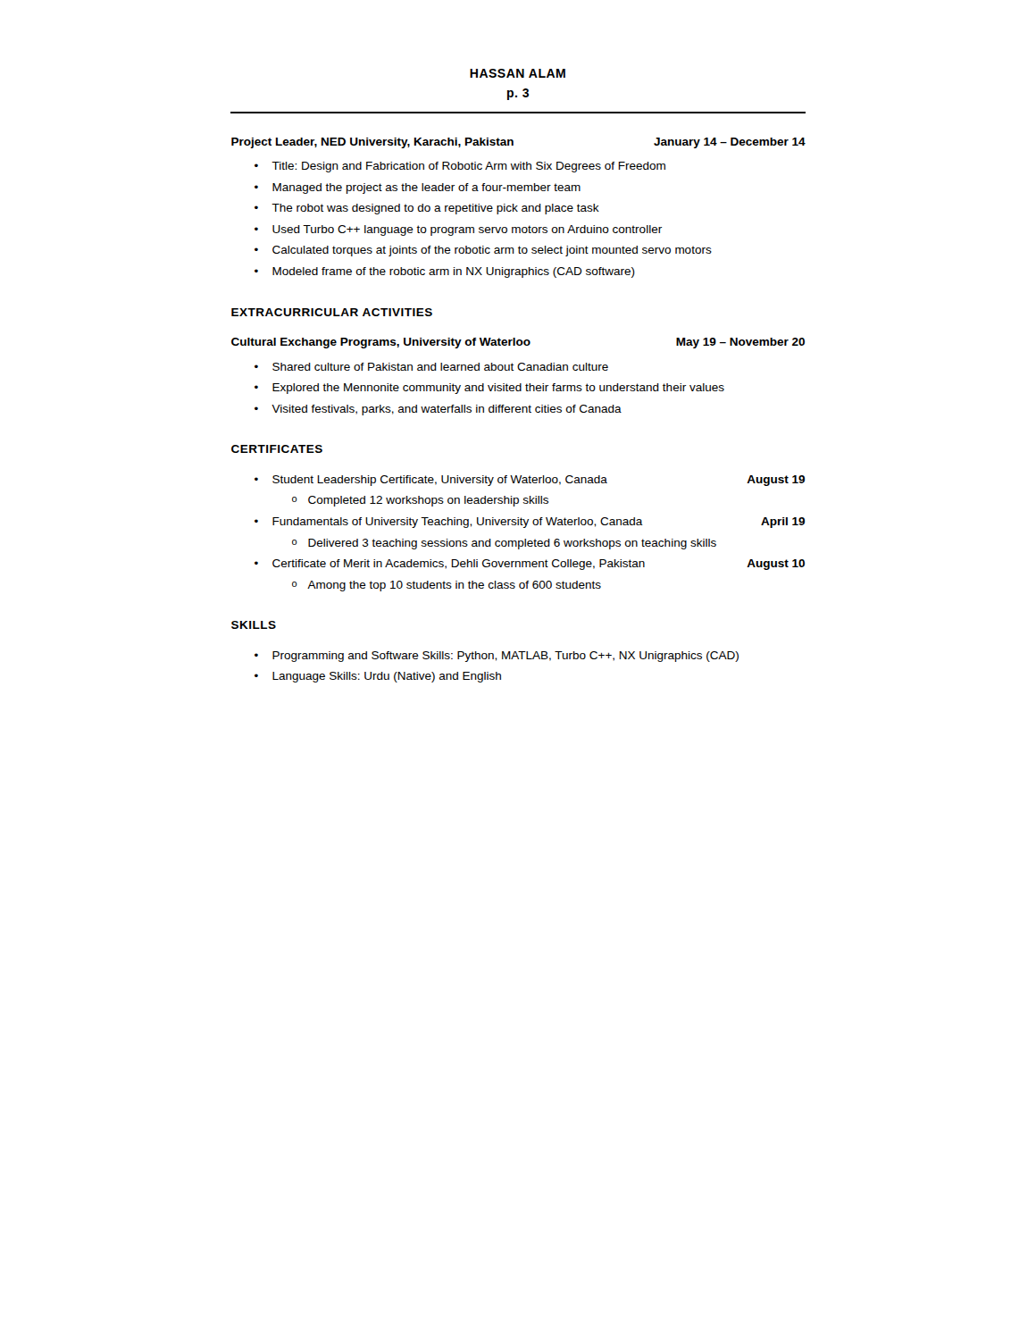HASSAN ALAM
p. 3
Project Leader, NED University, Karachi, Pakistan January 14 – December 14
Title: Design and Fabrication of Robotic Arm with Six Degrees of Freedom
Managed the project as the leader of a four-member team
The robot was designed to do a repetitive pick and place task
Used Turbo C++ language to program servo motors on Arduino controller
Calculated torques at joints of the robotic arm to select joint mounted servo motors
Modeled frame of the robotic arm in NX Unigraphics (CAD software)
EXTRACURRICULAR ACTIVITIES
Cultural Exchange Programs, University of Waterloo May 19 – November 20
Shared culture of Pakistan and learned about Canadian culture
Explored the Mennonite community and visited their farms to understand their values
Visited festivals, parks, and waterfalls in different cities of Canada
CERTIFICATES
Student Leadership Certificate, University of Waterloo, Canada August 19
Completed 12 workshops on leadership skills
Fundamentals of University Teaching, University of Waterloo, Canada April 19
Delivered 3 teaching sessions and completed 6 workshops on teaching skills
Certificate of Merit in Academics, Dehli Government College, Pakistan August 10
Among the top 10 students in the class of 600 students
SKILLS
Programming and Software Skills: Python, MATLAB, Turbo C++, NX Unigraphics (CAD)
Language Skills: Urdu (Native) and English